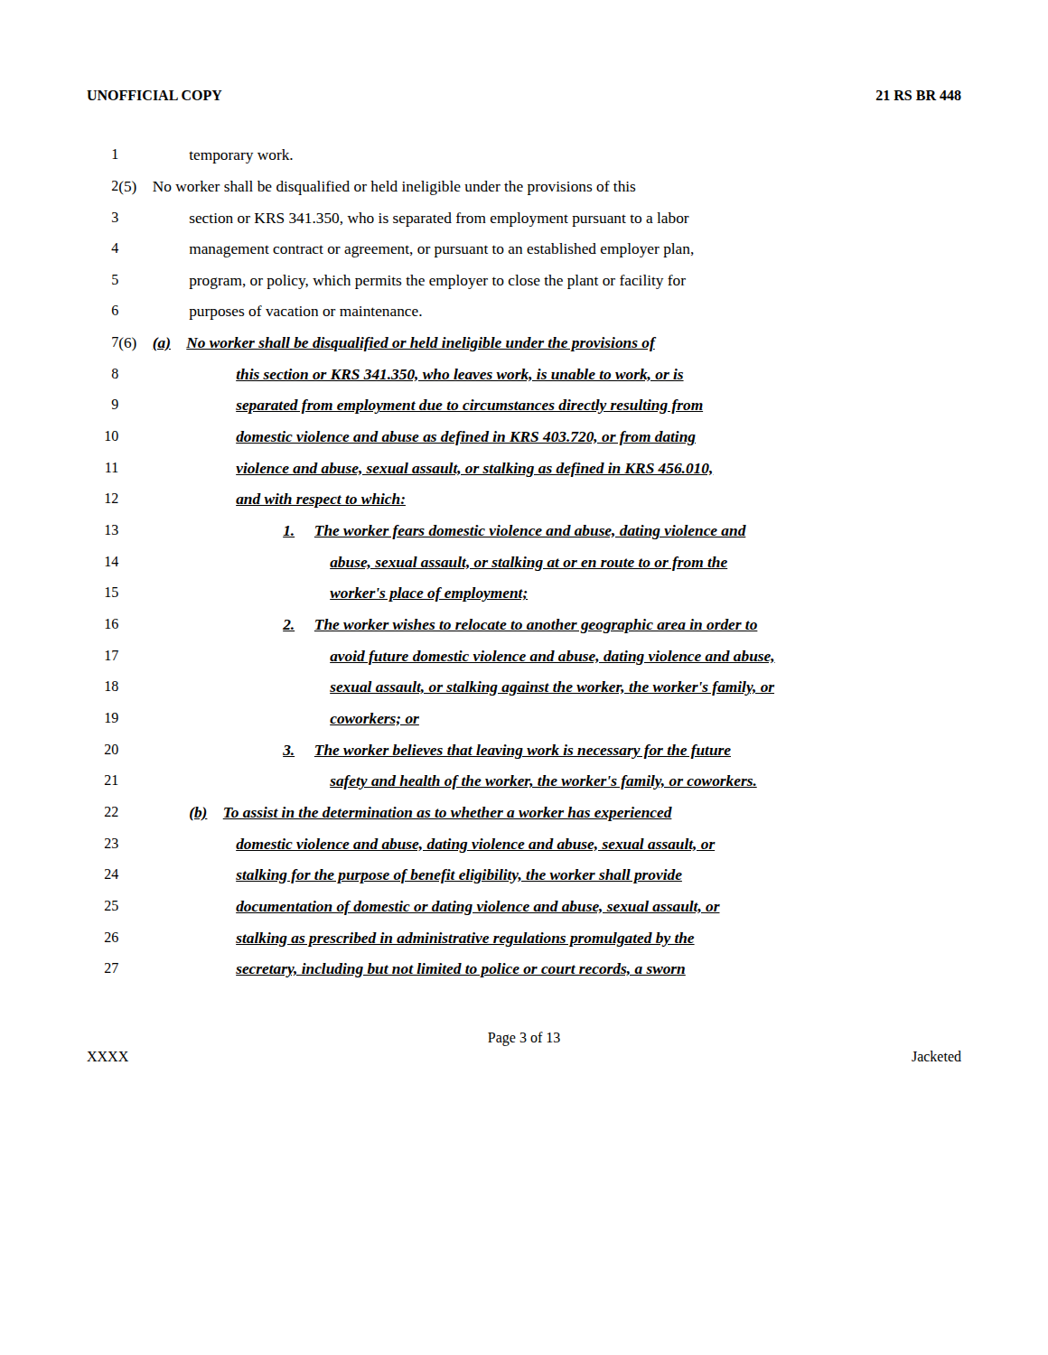Unofficial Copy
21 RS BR 448
| 1 | temporary work. |
| 2 | (5) No worker shall be disqualified or held ineligible under the provisions of this |
| 3 | section or KRS 341.350, who is separated from employment pursuant to a labor |
| 4 | management contract or agreement, or pursuant to an established employer plan, |
| 5 | program, or policy, which permits the employer to close the plant or facility for |
| 6 | purposes of vacation or maintenance. |
| 7 | (6) (a) No worker shall be disqualified or held ineligible under the provisions of |
| 8 | this section or KRS 341.350, who leaves work, is unable to work, or is |
| 9 | separated from employment due to circumstances directly resulting from |
| 10 | domestic violence and abuse as defined in KRS 403.720, or from dating |
| 11 | violence and abuse, sexual assault, or stalking as defined in KRS 456.010, |
| 12 | and with respect to which: |
| 13 | 1. The worker fears domestic violence and abuse, dating violence and |
| 14 | abuse, sexual assault, or stalking at or en route to or from the |
| 15 | worker's place of employment; |
| 16 | 2. The worker wishes to relocate to another geographic area in order to |
| 17 | avoid future domestic violence and abuse, dating violence and abuse, |
| 18 | sexual assault, or stalking against the worker, the worker's family, or |
| 19 | coworkers; or |
| 20 | 3. The worker believes that leaving work is necessary for the future |
| 21 | safety and health of the worker, the worker's family, or coworkers. |
| 22 | (b) To assist in the determination as to whether a worker has experienced |
| 23 | domestic violence and abuse, dating violence and abuse, sexual assault, or |
| 24 | stalking for the purpose of benefit eligibility, the worker shall provide |
| 25 | documentation of domestic or dating violence and abuse, sexual assault, or |
| 26 | stalking as prescribed in administrative regulations promulgated by the |
| 27 | secretary, including but not limited to police or court records, a sworn |
Page 3 of 13
XXXX Jacketed